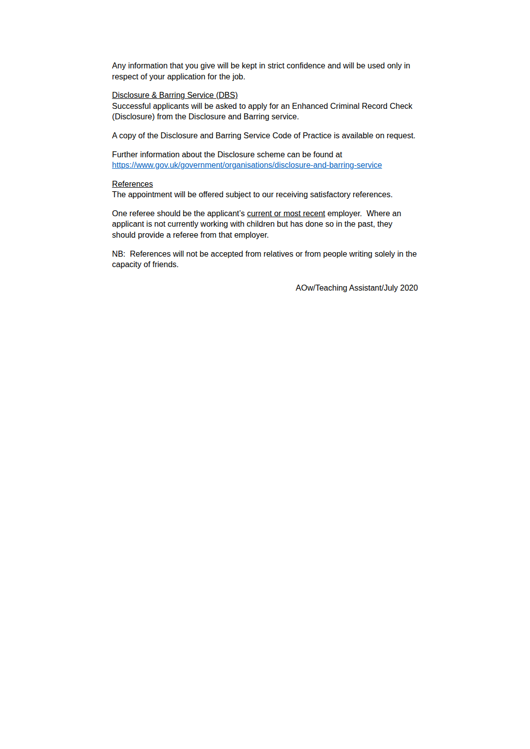Any information that you give will be kept in strict confidence and will be used only in respect of your application for the job.
Disclosure & Barring Service (DBS)
Successful applicants will be asked to apply for an Enhanced Criminal Record Check (Disclosure) from the Disclosure and Barring service.
A copy of the Disclosure and Barring Service Code of Practice is available on request.
Further information about the Disclosure scheme can be found at
https://www.gov.uk/government/organisations/disclosure-and-barring-service
References
The appointment will be offered subject to our receiving satisfactory references.
One referee should be the applicant’s current or most recent employer. Where an applicant is not currently working with children but has done so in the past, they should provide a referee from that employer.
NB: References will not be accepted from relatives or from people writing solely in the capacity of friends.
AOw/Teaching Assistant/July 2020